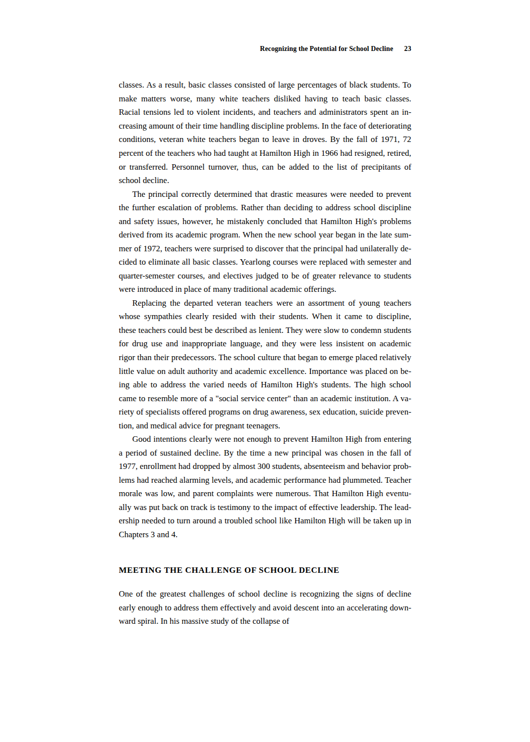Recognizing the Potential for School Decline23
classes. As a result, basic classes consisted of large percentages of black students. To make matters worse, many white teachers disliked having to teach basic classes. Racial tensions led to violent incidents, and teachers and administrators spent an increasing amount of their time handling discipline problems. In the face of deteriorating conditions, veteran white teachers began to leave in droves. By the fall of 1971, 72 percent of the teachers who had taught at Hamilton High in 1966 had resigned, retired, or transferred. Personnel turnover, thus, can be added to the list of precipitants of school decline.
The principal correctly determined that drastic measures were needed to prevent the further escalation of problems. Rather than deciding to address school discipline and safety issues, however, he mistakenly concluded that Hamilton High's problems derived from its academic program. When the new school year began in the late summer of 1972, teachers were surprised to discover that the principal had unilaterally decided to eliminate all basic classes. Yearlong courses were replaced with semester and quarter-semester courses, and electives judged to be of greater relevance to students were introduced in place of many traditional academic offerings.
Replacing the departed veteran teachers were an assortment of young teachers whose sympathies clearly resided with their students. When it came to discipline, these teachers could best be described as lenient. They were slow to condemn students for drug use and inappropriate language, and they were less insistent on academic rigor than their predecessors. The school culture that began to emerge placed relatively little value on adult authority and academic excellence. Importance was placed on being able to address the varied needs of Hamilton High's students. The high school came to resemble more of a "social service center" than an academic institution. A variety of specialists offered programs on drug awareness, sex education, suicide prevention, and medical advice for pregnant teenagers.
Good intentions clearly were not enough to prevent Hamilton High from entering a period of sustained decline. By the time a new principal was chosen in the fall of 1977, enrollment had dropped by almost 300 students, absenteeism and behavior problems had reached alarming levels, and academic performance had plummeted. Teacher morale was low, and parent complaints were numerous. That Hamilton High eventually was put back on track is testimony to the impact of effective leadership. The leadership needed to turn around a troubled school like Hamilton High will be taken up in Chapters 3 and 4.
MEETING THE CHALLENGE OF SCHOOL DECLINE
One of the greatest challenges of school decline is recognizing the signs of decline early enough to address them effectively and avoid descent into an accelerating downward spiral. In his massive study of the collapse of